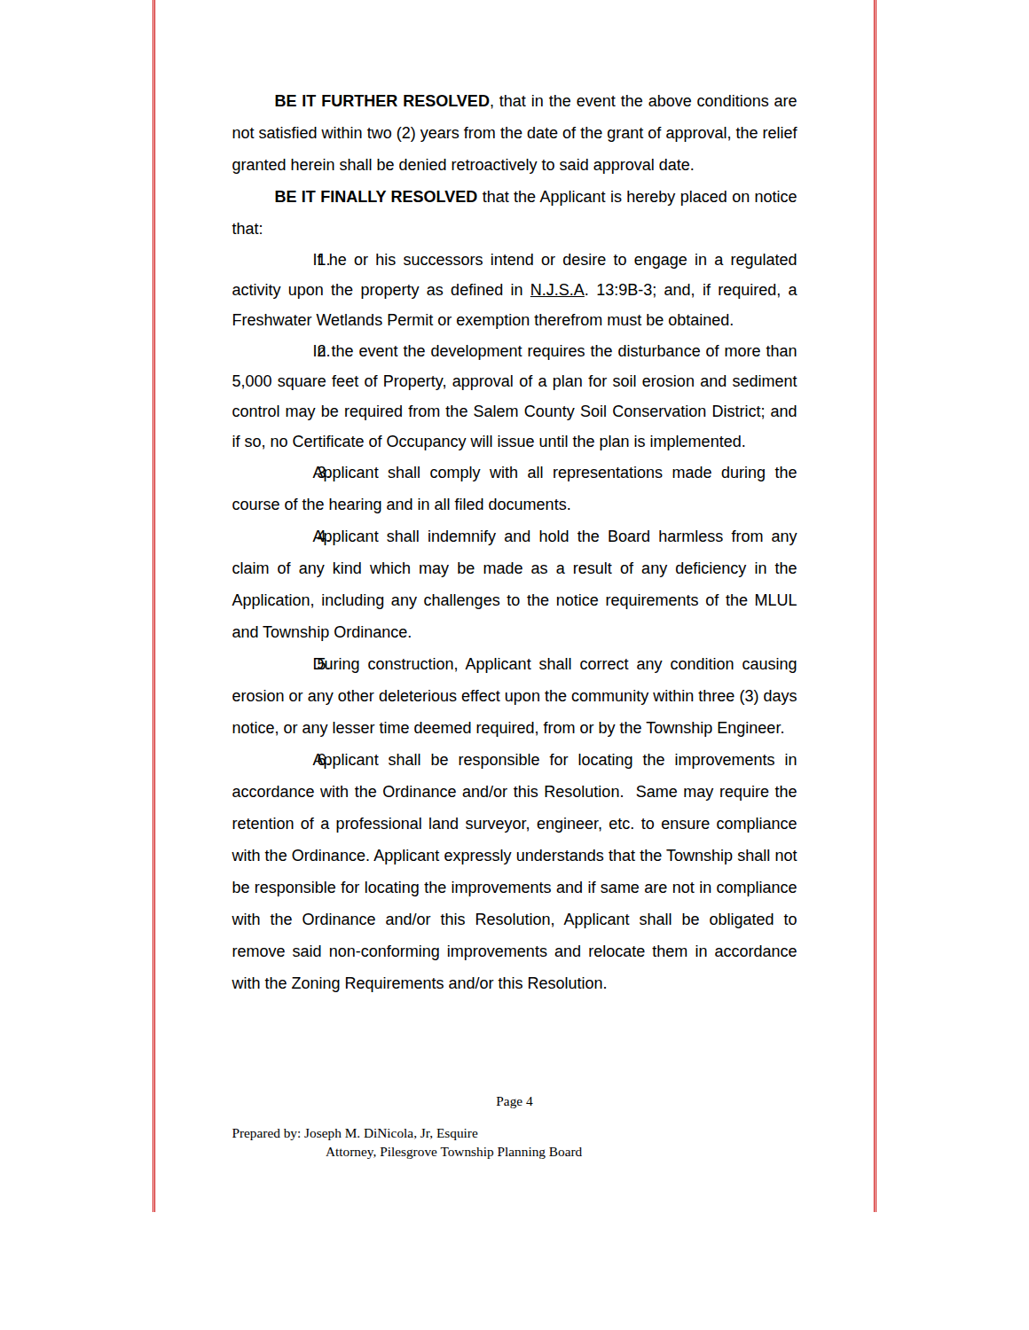BE IT FURTHER RESOLVED, that in the event the above conditions are not satisfied within two (2) years from the date of the grant of approval, the relief granted herein shall be denied retroactively to said approval date.
BE IT FINALLY RESOLVED that the Applicant is hereby placed on notice that:
1. If he or his successors intend or desire to engage in a regulated activity upon the property as defined in N.J.S.A. 13:9B-3; and, if required, a Freshwater Wetlands Permit or exemption therefrom must be obtained.
2. In the event the development requires the disturbance of more than 5,000 square feet of Property, approval of a plan for soil erosion and sediment control may be required from the Salem County Soil Conservation District; and if so, no Certificate of Occupancy will issue until the plan is implemented.
3. Applicant shall comply with all representations made during the course of the hearing and in all filed documents.
4. Applicant shall indemnify and hold the Board harmless from any claim of any kind which may be made as a result of any deficiency in the Application, including any challenges to the notice requirements of the MLUL and Township Ordinance.
5. During construction, Applicant shall correct any condition causing erosion or any other deleterious effect upon the community within three (3) days notice, or any lesser time deemed required, from or by the Township Engineer.
6. Applicant shall be responsible for locating the improvements in accordance with the Ordinance and/or this Resolution. Same may require the retention of a professional land surveyor, engineer, etc. to ensure compliance with the Ordinance. Applicant expressly understands that the Township shall not be responsible for locating the improvements and if same are not in compliance with the Ordinance and/or this Resolution, Applicant shall be obligated to remove said non-conforming improvements and relocate them in accordance with the Zoning Requirements and/or this Resolution.
Page 4
Prepared by: Joseph M. DiNicola, Jr, Esquire
Attorney, Pilesgrove Township Planning Board